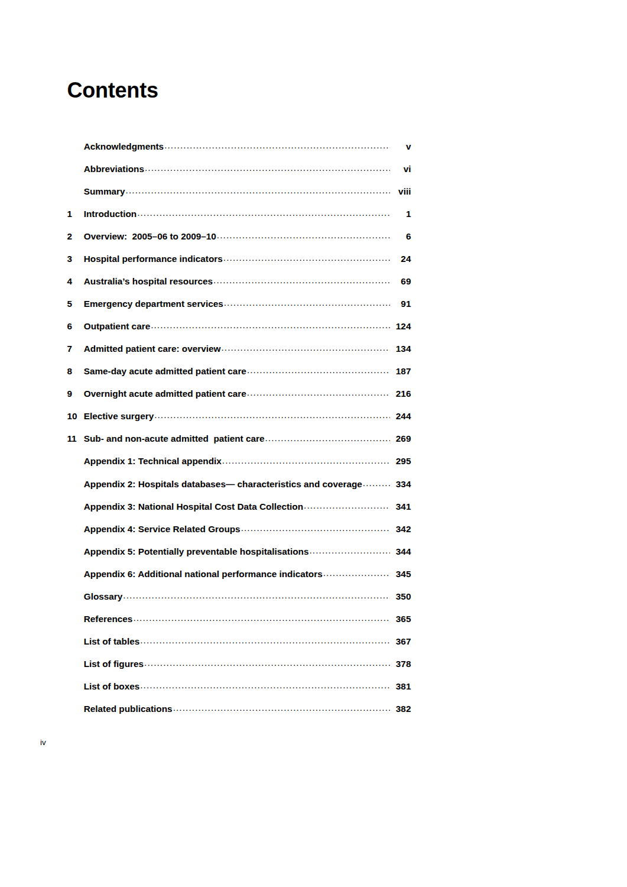Contents
Acknowledgments v
Abbreviations vi
Summary viii
1 Introduction 1
2 Overview: 2005–06 to 2009–10 6
3 Hospital performance indicators 24
4 Australia’s hospital resources 69
5 Emergency department services 91
6 Outpatient care 124
7 Admitted patient care: overview 134
8 Same-day acute admitted patient care 187
9 Overnight acute admitted patient care 216
10 Elective surgery 244
11 Sub- and non-acute admitted patient care 269
Appendix 1: Technical appendix 295
Appendix 2: Hospitals databases— characteristics and coverage 334
Appendix 3: National Hospital Cost Data Collection 341
Appendix 4: Service Related Groups 342
Appendix 5: Potentially preventable hospitalisations 344
Appendix 6: Additional national performance indicators 345
Glossary 350
References 365
List of tables 367
List of figures 378
List of boxes 381
Related publications 382
iv